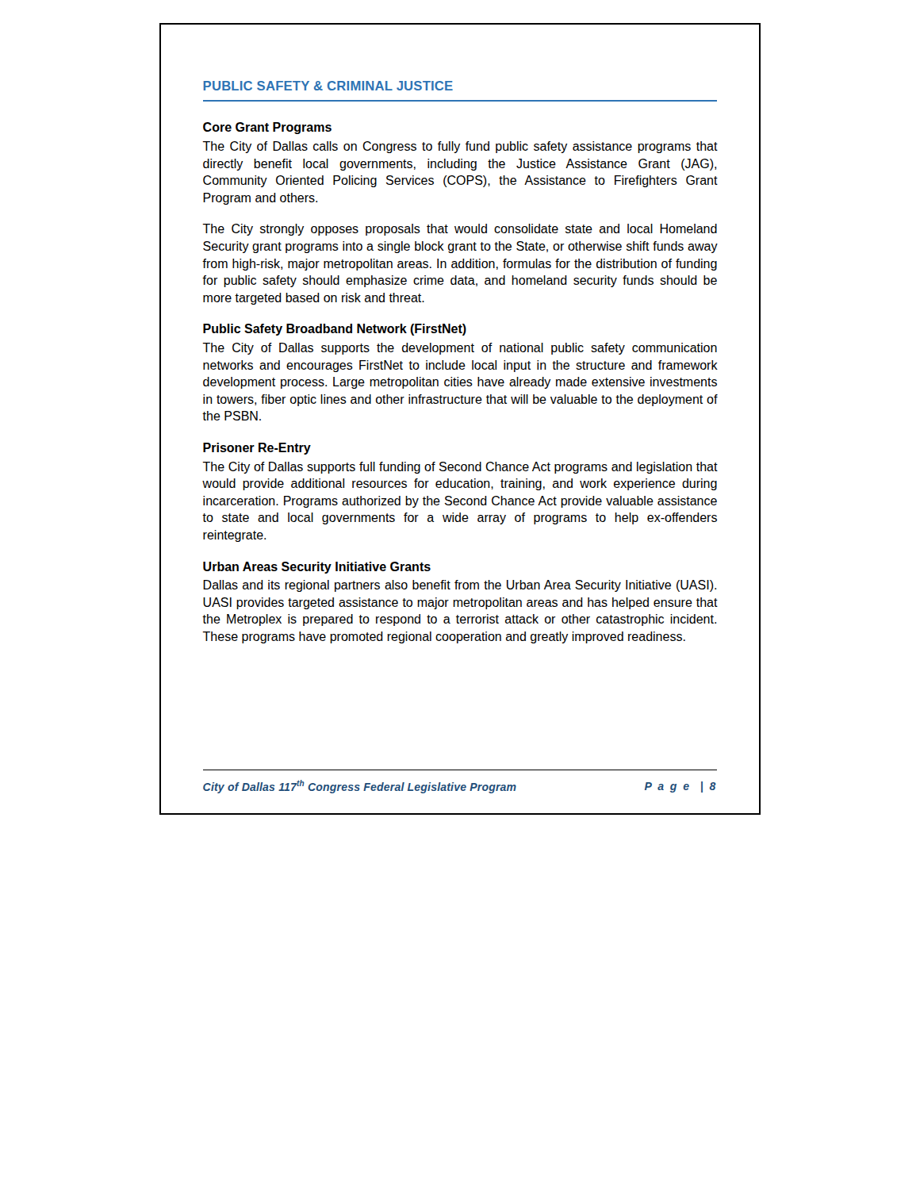PUBLIC SAFETY & CRIMINAL JUSTICE
Core Grant Programs
The City of Dallas calls on Congress to fully fund public safety assistance programs that directly benefit local governments, including the Justice Assistance Grant (JAG), Community Oriented Policing Services (COPS), the Assistance to Firefighters Grant Program and others.
The City strongly opposes proposals that would consolidate state and local Homeland Security grant programs into a single block grant to the State, or otherwise shift funds away from high-risk, major metropolitan areas. In addition, formulas for the distribution of funding for public safety should emphasize crime data, and homeland security funds should be more targeted based on risk and threat.
Public Safety Broadband Network (FirstNet)
The City of Dallas supports the development of national public safety communication networks and encourages FirstNet to include local input in the structure and framework development process. Large metropolitan cities have already made extensive investments in towers, fiber optic lines and other infrastructure that will be valuable to the deployment of the PSBN.
Prisoner Re-Entry
The City of Dallas supports full funding of Second Chance Act programs and legislation that would provide additional resources for education, training, and work experience during incarceration. Programs authorized by the Second Chance Act provide valuable assistance to state and local governments for a wide array of programs to help ex-offenders reintegrate.
Urban Areas Security Initiative Grants
Dallas and its regional partners also benefit from the Urban Area Security Initiative (UASI). UASI provides targeted assistance to major metropolitan areas and has helped ensure that the Metroplex is prepared to respond to a terrorist attack or other catastrophic incident. These programs have promoted regional cooperation and greatly improved readiness.
City of Dallas 117th Congress Federal Legislative Program
P a g e | 8